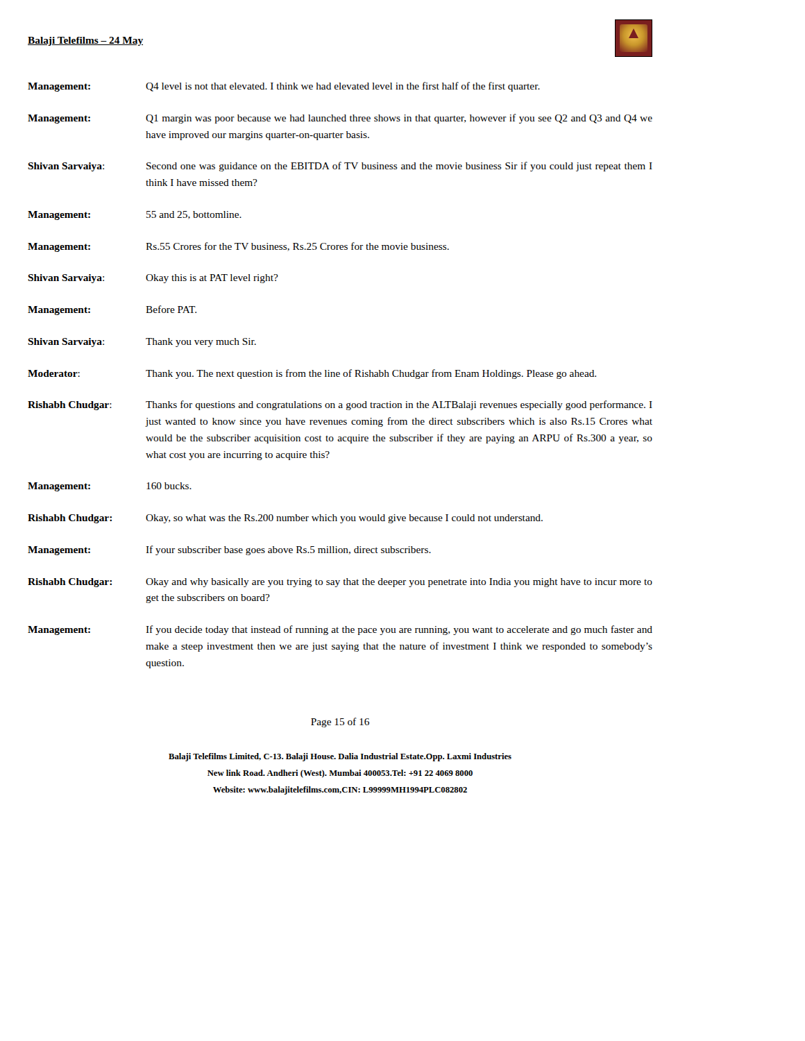Balaji Telefilms – 24 May
| Management: | Q4 level is not that elevated. I think we had elevated level in the first half of the first quarter. |
| Management: | Q1 margin was poor because we had launched three shows in that quarter, however if you see Q2 and Q3 and Q4 we have improved our margins quarter-on-quarter basis. |
| Shivan Sarvaiya : | Second one was guidance on the EBITDA of TV business and the movie business Sir if you could just repeat them I think I have missed them? |
| Management: | 55 and 25, bottomline. |
| Management: | Rs.55 Crores for the TV business, Rs.25 Crores for the movie business. |
| Shivan Sarvaiya : | Okay this is at PAT level right? |
| Management: | Before PAT. |
| Shivan Sarvaiya : | Thank you very much Sir. |
| Moderator : | Thank you. The next question is from the line of Rishabh Chudgar from Enam Holdings. Please go ahead. |
| Rishabh Chudgar : | Thanks for questions and congratulations on a good traction in the ALTBalaji revenues especially good performance. I just wanted to know since you have revenues coming from the direct subscribers which is also Rs.15 Crores what would be the subscriber acquisition cost to acquire the subscriber if they are paying an ARPU of Rs.300 a year, so what cost you are incurring to acquire this? |
| Management: | 160 bucks. |
| Rishabh Chudgar: | Okay, so what was the Rs.200 number which you would give because I could not understand. |
| Management: | If your subscriber base goes above Rs.5 million, direct subscribers. |
| Rishabh Chudgar: | Okay and why basically are you trying to say that the deeper you penetrate into India you might have to incur more to get the subscribers on board? |
| Management: | If you decide today that instead of running at the pace you are running, you want to accelerate and go much faster and make a steep investment then we are just saying that the nature of investment I think we responded to somebody’s question. |
Page 15 of 16
Balaji Telefilms Limited, C-13. Balaji House. Dalia Industrial Estate.Opp. Laxmi Industries
New link Road. Andheri (West). Mumbai 400053.Tel: +91 22 4069 8000
Website: www.balajitelefilms.com,CIN: L99999MH1994PLC082802